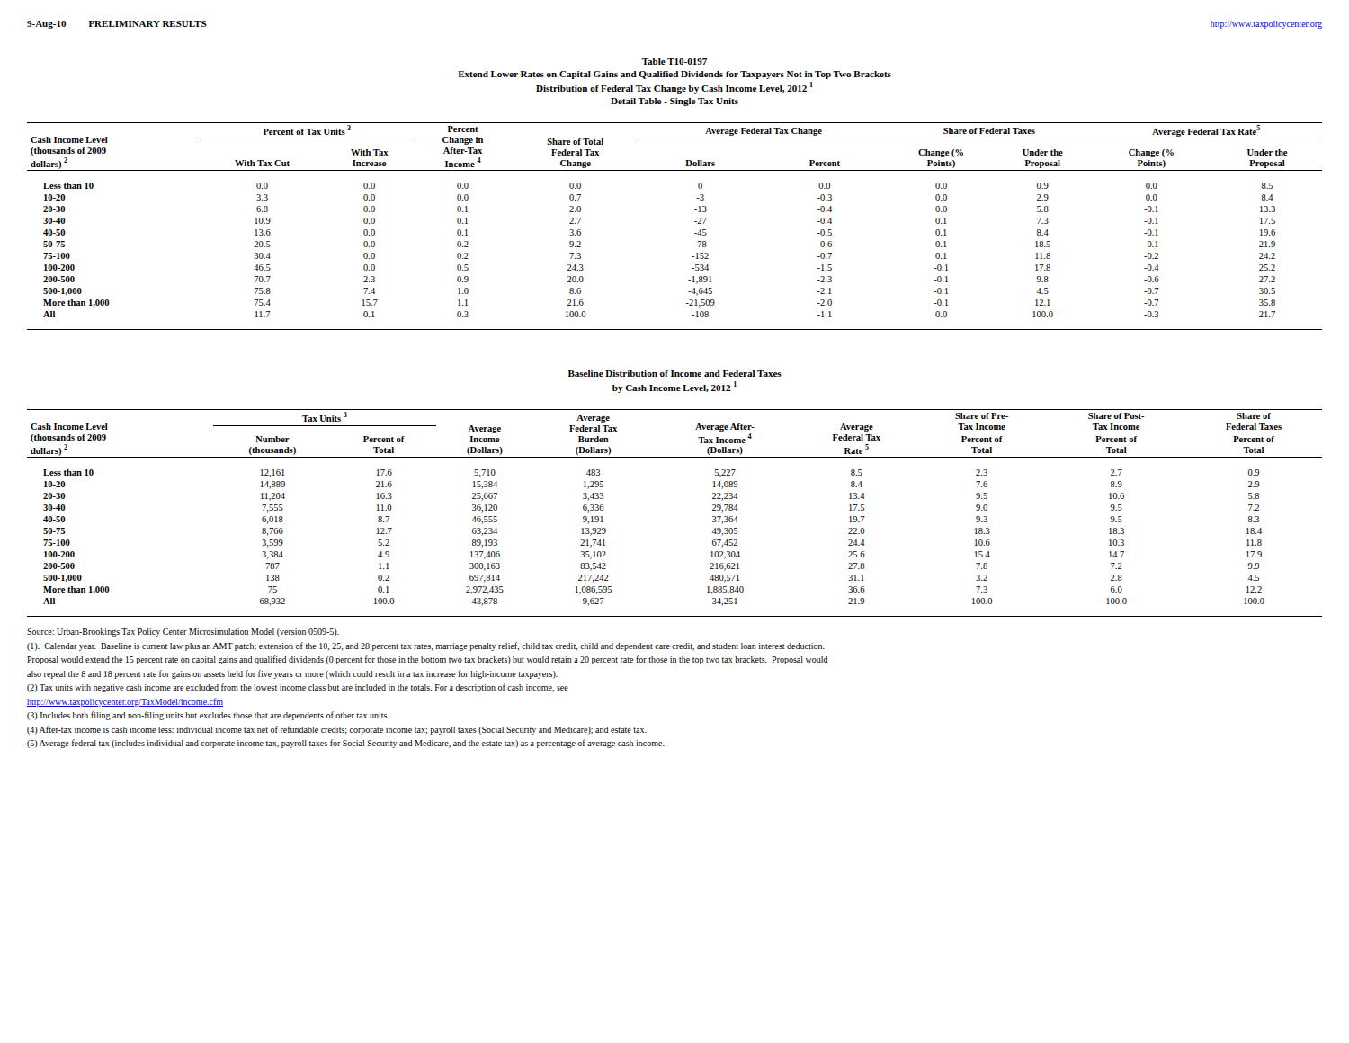9-Aug-10 PRELIMINARY RESULTS
http://www.taxpolicycenter.org
Table T10-0197
Extend Lower Rates on Capital Gains and Qualified Dividends for Taxpayers Not in Top Two Brackets
Distribution of Federal Tax Change by Cash Income Level, 2012 1
Detail Table - Single Tax Units
| Cash Income Level (thousands of 2009 dollars) 2 | Percent of Tax Units 3 | Percent Change in After-Tax Income 4 | Share of Total Federal Tax Change | Average Federal Tax Change | Share of Federal Taxes | Average Federal Tax Rate 5 |
| --- | --- | --- | --- | --- | --- | --- |
| With Tax Cut | With Tax Increase | Dollars | Percent | Change (% Points) | Under the Proposal | Change (% Points) | Under the Proposal |
| Less than 10 | 0.0 | 0.0 | 0.0 | 0.0 | 0 | 0.0 | 0.0 | 0.9 | 0.0 | 8.5 |
| 10-20 | 3.3 | 0.0 | 0.0 | 0.7 | -3 | -0.3 | 0.0 | 2.9 | 0.0 | 8.4 |
| 20-30 | 6.8 | 0.0 | 0.1 | 2.0 | -13 | -0.4 | 0.0 | 5.8 | -0.1 | 13.3 |
| 30-40 | 10.9 | 0.0 | 0.1 | 2.7 | -27 | -0.4 | 0.1 | 7.3 | -0.1 | 17.5 |
| 40-50 | 13.6 | 0.0 | 0.1 | 3.6 | -45 | -0.5 | 0.1 | 8.4 | -0.1 | 19.6 |
| 50-75 | 20.5 | 0.0 | 0.2 | 9.2 | -78 | -0.6 | 0.1 | 18.5 | -0.1 | 21.9 |
| 75-100 | 30.4 | 0.0 | 0.2 | 7.3 | -152 | -0.7 | 0.1 | 11.8 | -0.2 | 24.2 |
| 100-200 | 46.5 | 0.0 | 0.5 | 24.3 | -534 | -1.5 | -0.1 | 17.8 | -0.4 | 25.2 |
| 200-500 | 70.7 | 2.3 | 0.9 | 20.0 | -1,891 | -2.3 | -0.1 | 9.8 | -0.6 | 27.2 |
| 500-1,000 | 75.8 | 7.4 | 1.0 | 8.6 | -4,645 | -2.1 | -0.1 | 4.5 | -0.7 | 30.5 |
| More than 1,000 | 75.4 | 15.7 | 1.1 | 21.6 | -21,509 | -2.0 | -0.1 | 12.1 | -0.7 | 35.8 |
| All | 11.7 | 0.1 | 0.3 | 100.0 | -108 | -1.1 | 0.0 | 100.0 | -0.3 | 21.7 |
Baseline Distribution of Income and Federal Taxes
by Cash Income Level, 2012 1
| Cash Income Level (thousands of 2009 dollars) 2 | Tax Units 3 | Average Income (Dollars) | Average Federal Tax Burden (Dollars) | Average After- Tax Income 4 (Dollars) | Average Federal Tax Rate 5 | Share of Pre- Tax Income | Share of Post- Tax Income | Share of Federal Taxes |
| --- | --- | --- | --- | --- | --- | --- | --- | --- |
| Number (thousands) | Percent of Total |
| Percent of Total | Percent of Total | Percent of Total |
| Less than 10 | 12,161 | 17.6 | 5,710 | 483 | 5,227 | 8.5 | 2.3 | 2.7 | 0.9 |
| 10-20 | 14,889 | 21.6 | 15,384 | 1,295 | 14,089 | 8.4 | 7.6 | 8.9 | 2.9 |
| 20-30 | 11,204 | 16.3 | 25,667 | 3,433 | 22,234 | 13.4 | 9.5 | 10.6 | 5.8 |
| 30-40 | 7,555 | 11.0 | 36,120 | 6,336 | 29,784 | 17.5 | 9.0 | 9.5 | 7.2 |
| 40-50 | 6,018 | 8.7 | 46,555 | 9,191 | 37,364 | 19.7 | 9.3 | 9.5 | 8.3 |
| 50-75 | 8,766 | 12.7 | 63,234 | 13,929 | 49,305 | 22.0 | 18.3 | 18.3 | 18.4 |
| 75-100 | 3,599 | 5.2 | 89,193 | 21,741 | 67,452 | 24.4 | 10.6 | 10.3 | 11.8 |
| 100-200 | 3,384 | 4.9 | 137,406 | 35,102 | 102,304 | 25.6 | 15.4 | 14.7 | 17.9 |
| 200-500 | 787 | 1.1 | 300,163 | 83,542 | 216,621 | 27.8 | 7.8 | 7.2 | 9.9 |
| 500-1,000 | 138 | 0.2 | 697,814 | 217,242 | 480,571 | 31.1 | 3.2 | 2.8 | 4.5 |
| More than 1,000 | 75 | 0.1 | 2,972,435 | 1,086,595 | 1,885,840 | 36.6 | 7.3 | 6.0 | 12.2 |
| All | 68,932 | 100.0 | 43,878 | 9,627 | 34,251 | 21.9 | 100.0 | 100.0 | 100.0 |
Source: Urban-Brookings Tax Policy Center Microsimulation Model (version 0509-5).
(1). Calendar year. Baseline is current law plus an AMT patch; extension of the 10, 25, and 28 percent tax rates, marriage penalty relief, child tax credit, child and dependent care credit, and student loan interest deduction.
Proposal would extend the 15 percent rate on capital gains and qualified dividends (0 percent for those in the bottom two tax brackets) but would retain a 20 percent rate for those in the top two tax brackets. Proposal would
also repeal the 8 and 18 percent rate for gains on assets held for five years or more (which could result in a tax increase for high-income taxpayers).
(2) Tax units with negative cash income are excluded from the lowest income class but are included in the totals. For a description of cash income, see
http://www.taxpolicycenter.org/TaxModel/income.cfm
(3) Includes both filing and non-filing units but excludes those that are dependents of other tax units.
(4) After-tax income is cash income less: individual income tax net of refundable credits; corporate income tax; payroll taxes (Social Security and Medicare); and estate tax.
(5) Average federal tax (includes individual and corporate income tax, payroll taxes for Social Security and Medicare, and the estate tax) as a percentage of average cash income.